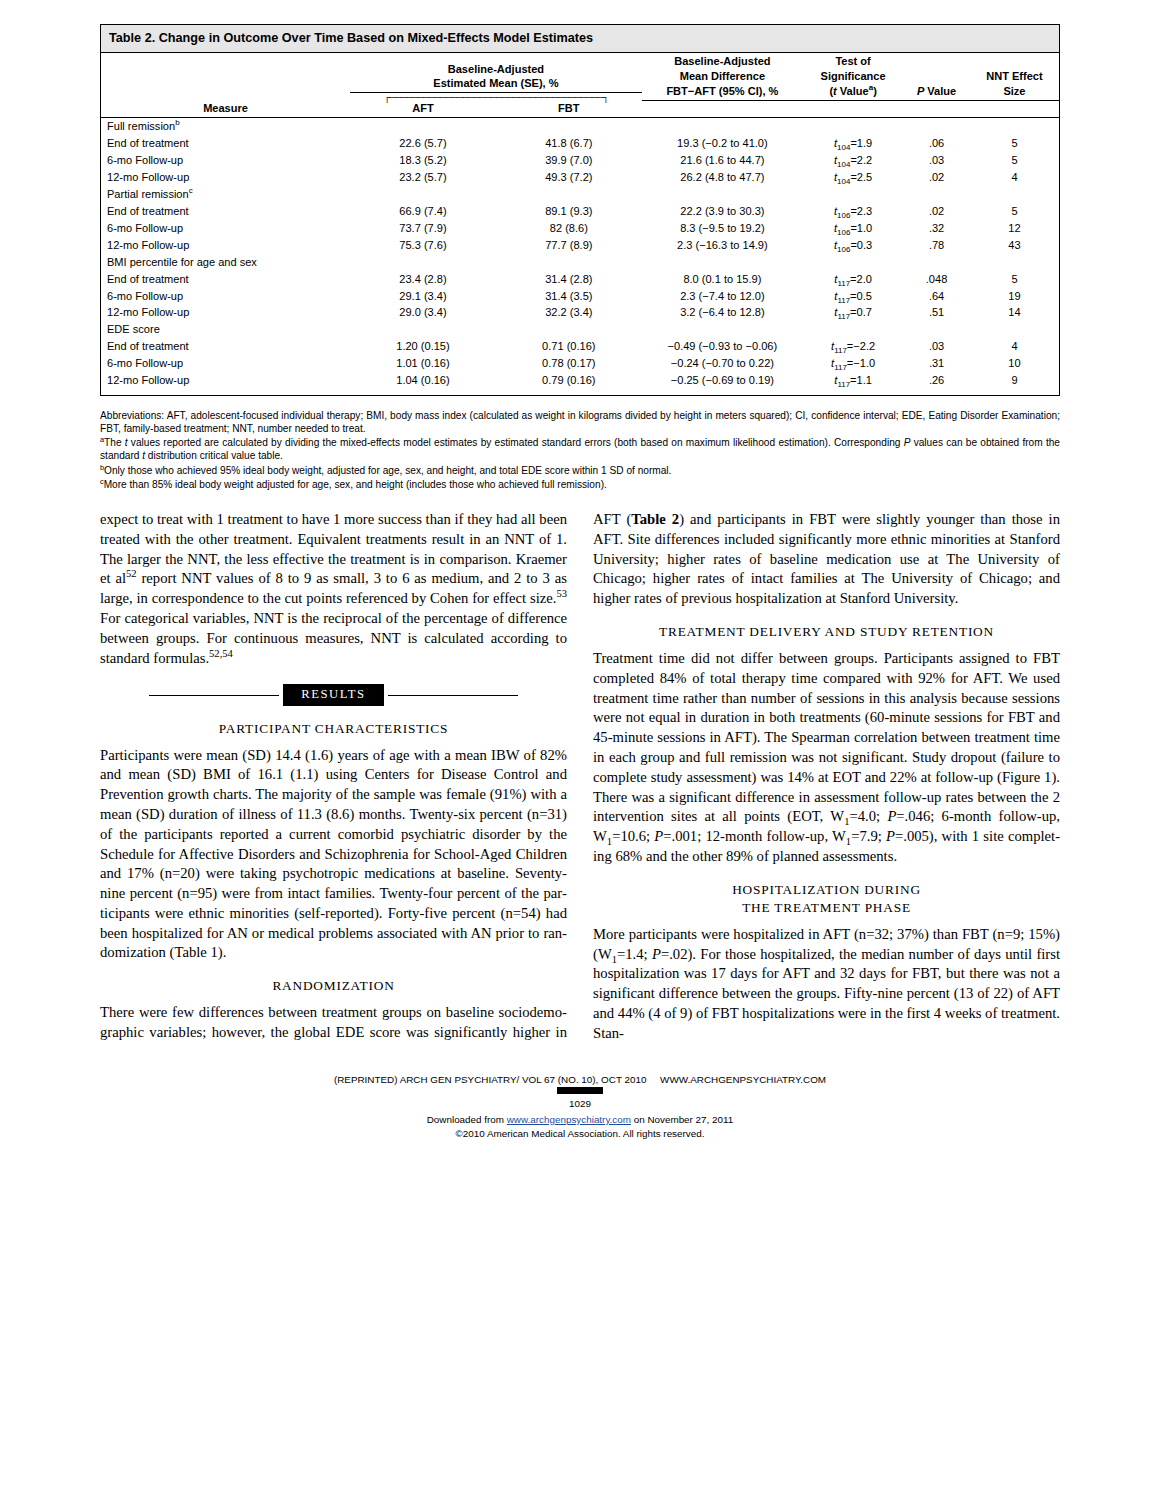Table 2. Change in Outcome Over Time Based on Mixed-Effects Model Estimates
| Measure | Baseline-Adjusted Estimated Mean (SE), % | Baseline-Adjusted Mean Difference FBT−AFT (95% CI), % | Test of Significance ( t Value a ) | P Value | NNT Effect Size |
| --- | --- | --- | --- | --- | --- |
| ┌──────────────────────────────────────┐ |
| AFT | FBT | | | | |
| Full remission b | | | | | | |
| End of treatment | 22.6 (5.7) | 41.8 (6.7) | 19.3 (−0.2 to 41.0) | t 104 =1.9 | .06 | 5 |
| 6-mo Follow-up | 18.3 (5.2) | 39.9 (7.0) | 21.6 (1.6 to 44.7) | t 104 =2.2 | .03 | 5 |
| 12-mo Follow-up | 23.2 (5.7) | 49.3 (7.2) | 26.2 (4.8 to 47.7) | t 104 =2.5 | .02 | 4 |
| Partial remission c | | | | | | |
| End of treatment | 66.9 (7.4) | 89.1 (9.3) | 22.2 (3.9 to 30.3) | t 106 =2.3 | .02 | 5 |
| 6-mo Follow-up | 73.7 (7.9) | 82 (8.6) | 8.3 (−9.5 to 19.2) | t 106 =1.0 | .32 | 12 |
| 12-mo Follow-up | 75.3 (7.6) | 77.7 (8.9) | 2.3 (−16.3 to 14.9) | t 106 =0.3 | .78 | 43 |
| BMI percentile for age and sex | | | | | | |
| End of treatment | 23.4 (2.8) | 31.4 (2.8) | 8.0 (0.1 to 15.9) | t 117 =2.0 | .048 | 5 |
| 6-mo Follow-up | 29.1 (3.4) | 31.4 (3.5) | 2.3 (−7.4 to 12.0) | t 117 =0.5 | .64 | 19 |
| 12-mo Follow-up | 29.0 (3.4) | 32.2 (3.4) | 3.2 (−6.4 to 12.8) | t 117 =0.7 | .51 | 14 |
| EDE score | | | | | | |
| End of treatment | 1.20 (0.15) | 0.71 (0.16) | −0.49 (−0.93 to −0.06) | t 117 =−2.2 | .03 | 4 |
| 6-mo Follow-up | 1.01 (0.16) | 0.78 (0.17) | −0.24 (−0.70 to 0.22) | t 117 =−1.0 | .31 | 10 |
| 12-mo Follow-up | 1.04 (0.16) | 0.79 (0.16) | −0.25 (−0.69 to 0.19) | t 117 =1.1 | .26 | 9 |
Abbreviations: AFT, adolescent-focused individual therapy; BMI, body mass index (calculated as weight in kilograms divided by height in meters squared); CI, confidence interval; EDE, Eating Disorder Examination; FBT, family-based treatment; NNT, number needed to treat.
aThe t values reported are calculated by dividing the mixed-effects model estimates by estimated standard errors (both based on maximum likelihood estimation). Corresponding P values can be obtained from the standard t distribution critical value table.
bOnly those who achieved 95% ideal body weight, adjusted for age, sex, and height, and total EDE score within 1 SD of normal.
cMore than 85% ideal body weight adjusted for age, sex, and height (includes those who achieved full remission).
expect to treat with 1 treatment to have 1 more success than if they had all been treated with the other treatment. Equivalent treatments result in an NNT of 1. The larger the NNT, the less effective the treatment is in comparison. Kraemer et al52 report NNT values of 8 to 9 as small, 3 to 6 as medium, and 2 to 3 as large, in correspondence to the cut points referenced by Cohen for effect size.53 For categorical variables, NNT is the reciprocal of the percentage of difference between groups. For continuous measures, NNT is calculated according to standard formulas.52,54
RESULTS
PARTICIPANT CHARACTERISTICS
Participants were mean (SD) 14.4 (1.6) years of age with a mean IBW of 82% and mean (SD) BMI of 16.1 (1.1) using Centers for Disease Control and Prevention growth charts. The majority of the sample was female (91%) with a mean (SD) duration of illness of 11.3 (8.6) months. Twenty-six percent (n=31) of the participants reported a current comorbid psychiatric disorder by the Schedule for Affective Disorders and Schizophrenia for School-Aged Children and 17% (n=20) were taking psychotropic medications at baseline. Seventy-nine percent (n=95) were from intact families. Twenty-four percent of the participants were ethnic minorities (self-reported). Forty-five percent (n=54) had been hospitalized for AN or medical problems associated with AN prior to randomization (Table 1).
RANDOMIZATION
There were few differences between treatment groups on baseline sociodemographic variables; however, the global EDE score was significantly higher in AFT (Table 2) and participants in FBT were slightly younger than those in AFT. Site differences included significantly more ethnic minorities at Stanford University; higher rates of baseline medication use at The University of Chicago; higher rates of intact families at The University of Chicago; and higher rates of previous hospitalization at Stanford University.
TREATMENT DELIVERY AND STUDY RETENTION
Treatment time did not differ between groups. Participants assigned to FBT completed 84% of total therapy time compared with 92% for AFT. We used treatment time rather than number of sessions in this analysis because sessions were not equal in duration in both treatments (60-minute sessions for FBT and 45-minute sessions in AFT). The Spearman correlation between treatment time in each group and full remission was not significant. Study dropout (failure to complete study assessment) was 14% at EOT and 22% at follow-up (Figure 1). There was a significant difference in assessment follow-up rates between the 2 intervention sites at all points (EOT, W1=4.0; P=.046; 6-month follow-up, W1=10.6; P=.001; 12-month follow-up, W1=7.9; P=.005), with 1 site completing 68% and the other 89% of planned assessments.
HOSPITALIZATION DURING
THE TREATMENT PHASE
More participants were hospitalized in AFT (n=32; 37%) than FBT (n=9; 15%) (W1=1.4; P=.02). For those hospitalized, the median number of days until first hospitalization was 17 days for AFT and 32 days for FBT, but there was not a significant difference between the groups. Fifty-nine percent (13 of 22) of AFT and 44% (4 of 9) of FBT hospitalizations were in the first 4 weeks of treatment. Stan-
(REPRINTED) ARCH GEN PSYCHIATRY/ VOL 67 (NO. 10), OCT 2010 WWW.ARCHGENPSYCHIATRY.COM
1029
Downloaded from www.archgenpsychiatry.com on November 27, 2011
©2010 American Medical Association. All rights reserved.